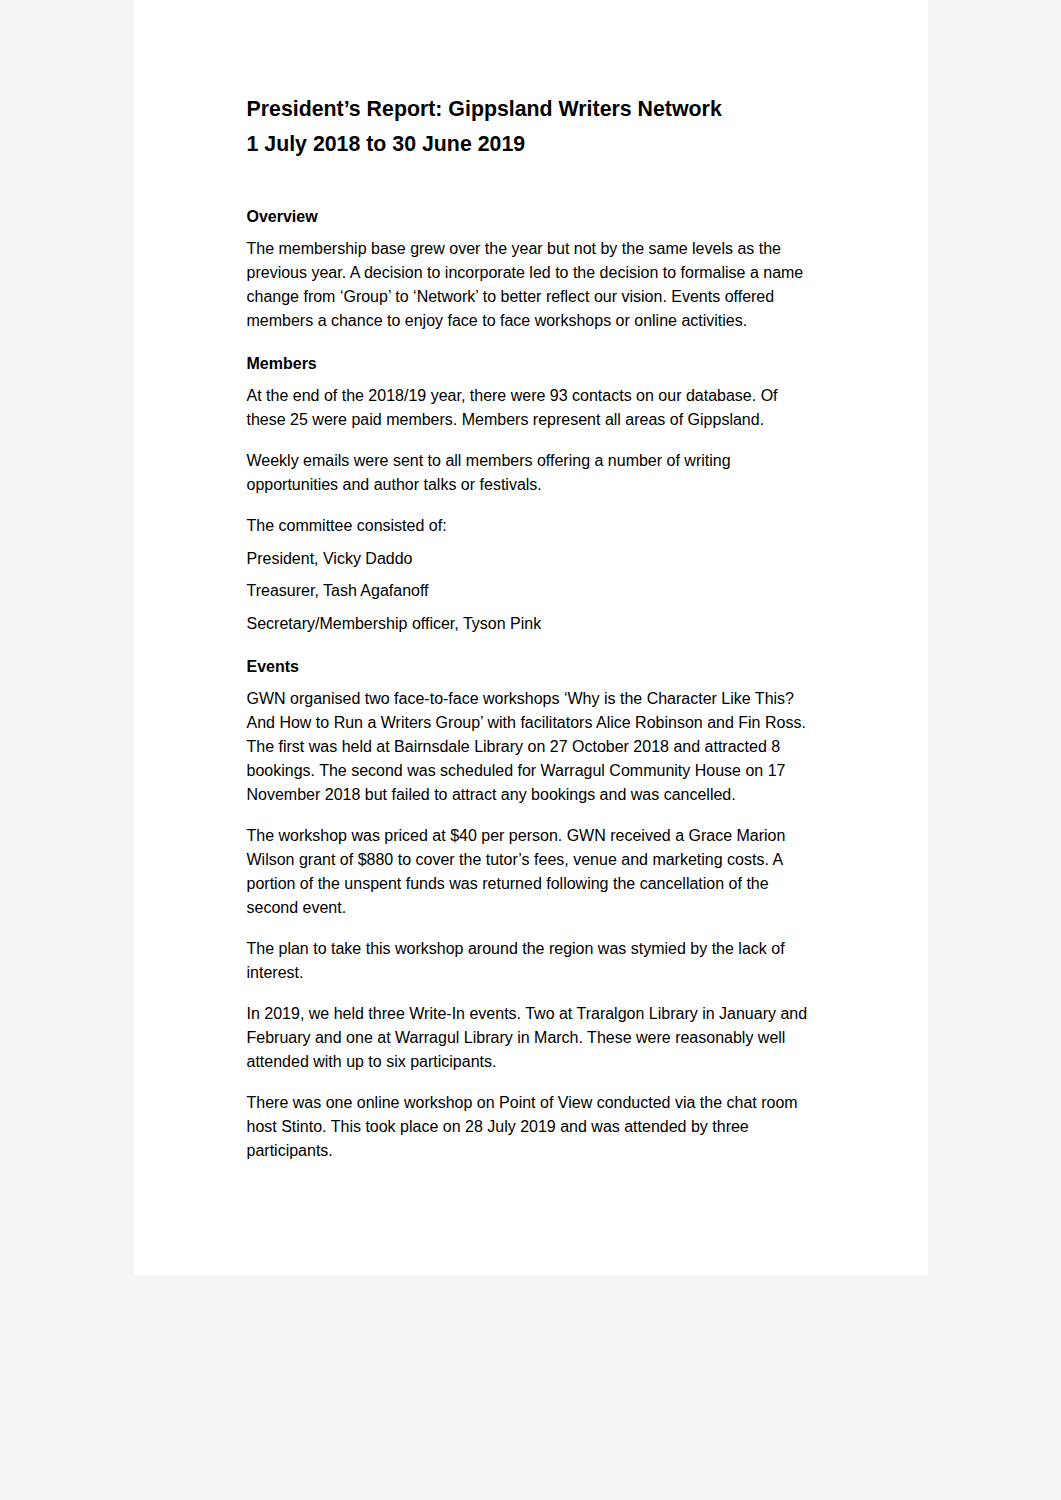President’s Report: Gippsland Writers Network
1 July 2018 to 30 June 2019
Overview
The membership base grew over the year but not by the same levels as the previous year. A decision to incorporate led to the decision to formalise a name change from ‘Group’ to ‘Network’ to better reflect our vision. Events offered members a chance to enjoy face to face workshops or online activities.
Members
At the end of the 2018/19 year, there were 93 contacts on our database. Of these 25 were paid members. Members represent all areas of Gippsland.
Weekly emails were sent to all members offering a number of writing opportunities and author talks or festivals.
The committee consisted of:
President, Vicky Daddo
Treasurer, Tash Agafanoff
Secretary/Membership officer, Tyson Pink
Events
GWN organised two face-to-face workshops ‘Why is the Character Like This? And How to Run a Writers Group’ with facilitators Alice Robinson and Fin Ross. The first was held at Bairnsdale Library on 27 October 2018 and attracted 8 bookings. The second was scheduled for Warragul Community House on 17 November 2018 but failed to attract any bookings and was cancelled.
The workshop was priced at $40 per person. GWN received a Grace Marion Wilson grant of $880 to cover the tutor’s fees, venue and marketing costs. A portion of the unspent funds was returned following the cancellation of the second event.
The plan to take this workshop around the region was stymied by the lack of interest.
In 2019, we held three Write-In events. Two at Traralgon Library in January and February and one at Warragul Library in March. These were reasonably well attended with up to six participants.
There was one online workshop on Point of View conducted via the chat room host Stinto. This took place on 28 July 2019 and was attended by three participants.